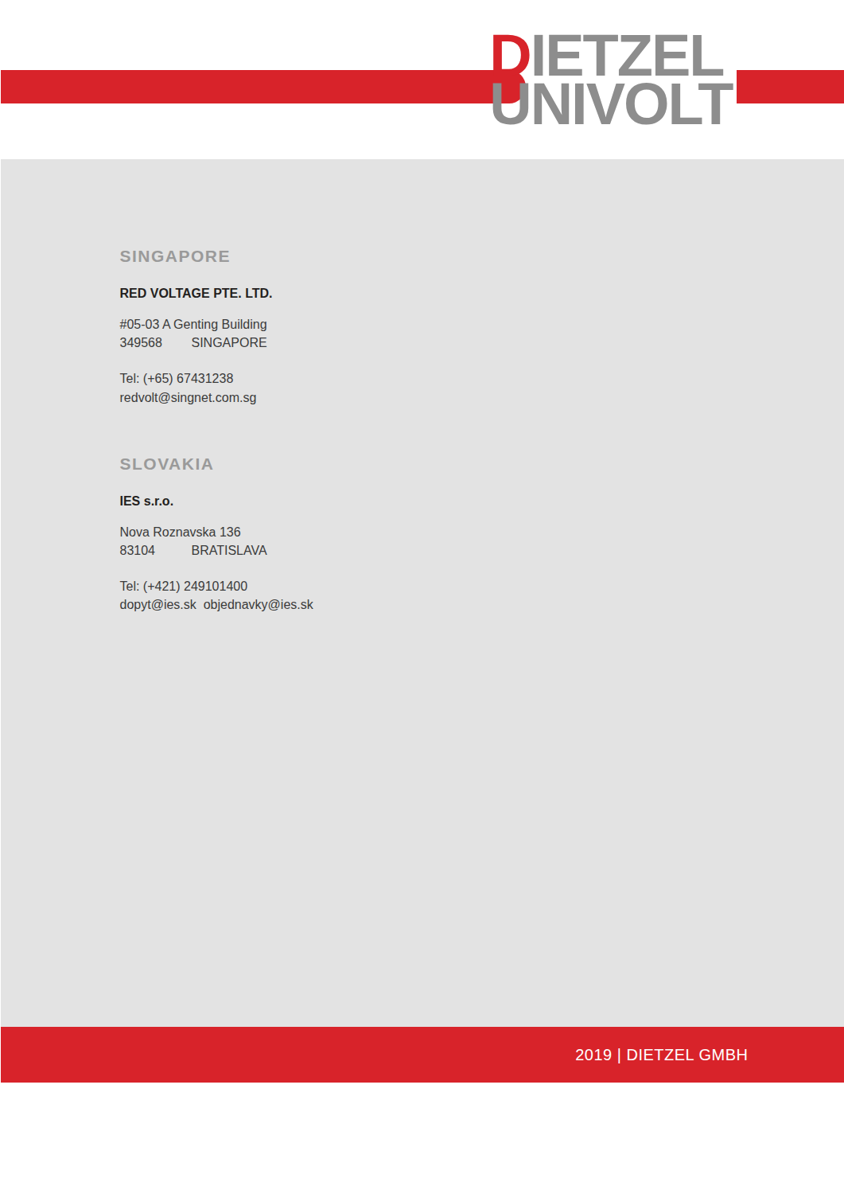DIETZEL
UNIVOLT
SINGAPORE
RED VOLTAGE PTE. LTD.
#05-03 A Genting Building
349568 SINGAPORE
Tel: (+65) 67431238
redvolt@singnet.com.sg
SLOVAKIA
IES s.r.o.
Nova Roznavska 136
83104 BRATISLAVA
Tel: (+421) 249101400
dopyt@ies.sk objednavky@ies.sk
2019 | DIETZEL GMBH